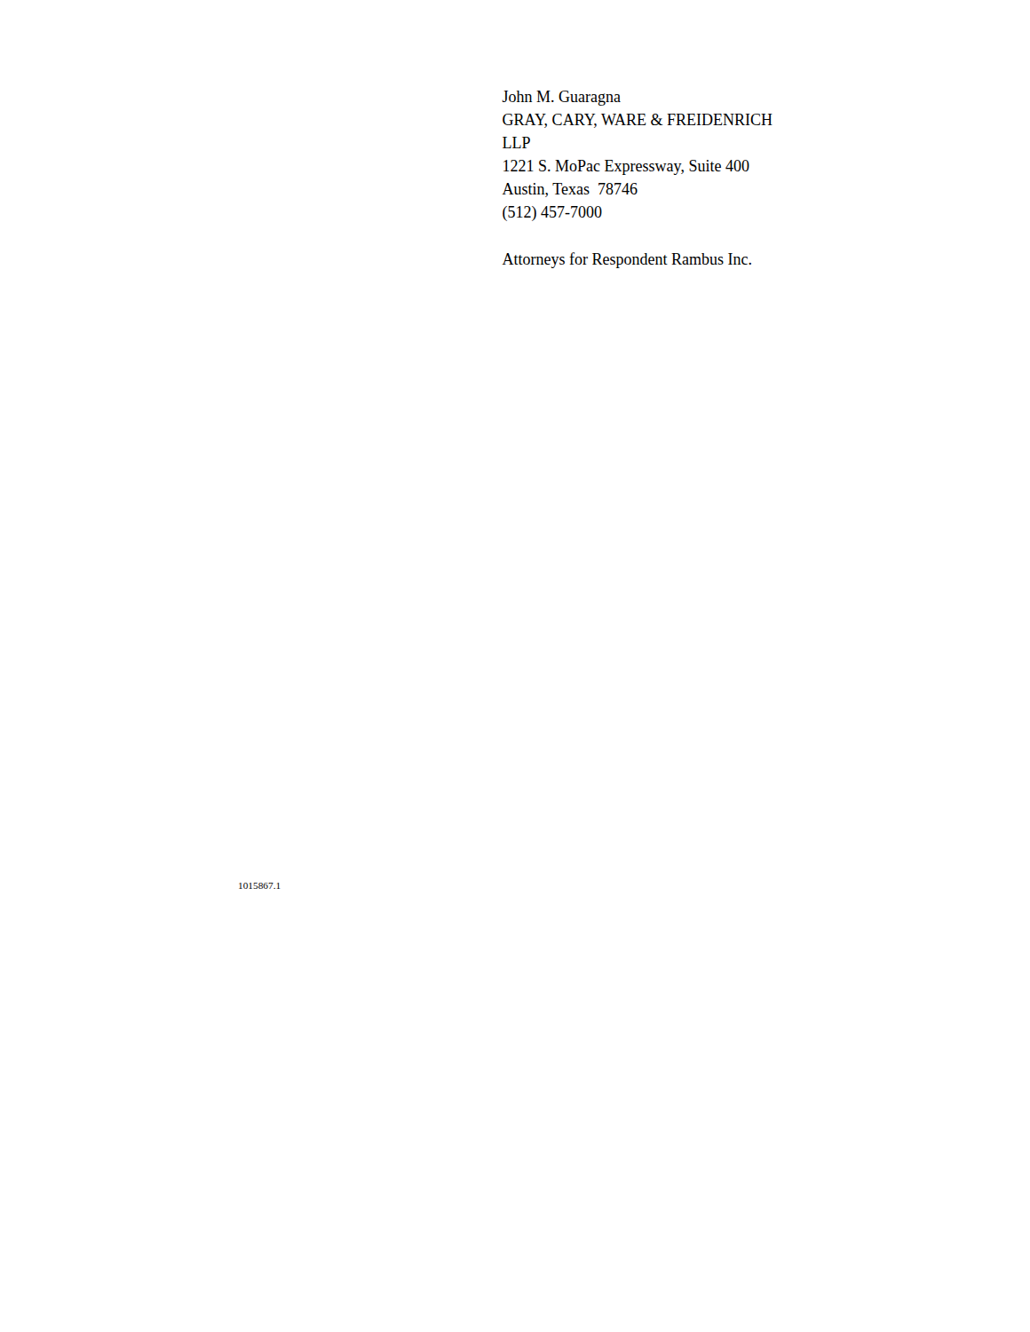John M. Guaragna
GRAY, CARY, WARE & FREIDENRICH LLP
1221 S. MoPac Expressway, Suite 400
Austin, Texas 78746
(512) 457-7000
Attorneys for Respondent Rambus Inc.
1015867.1